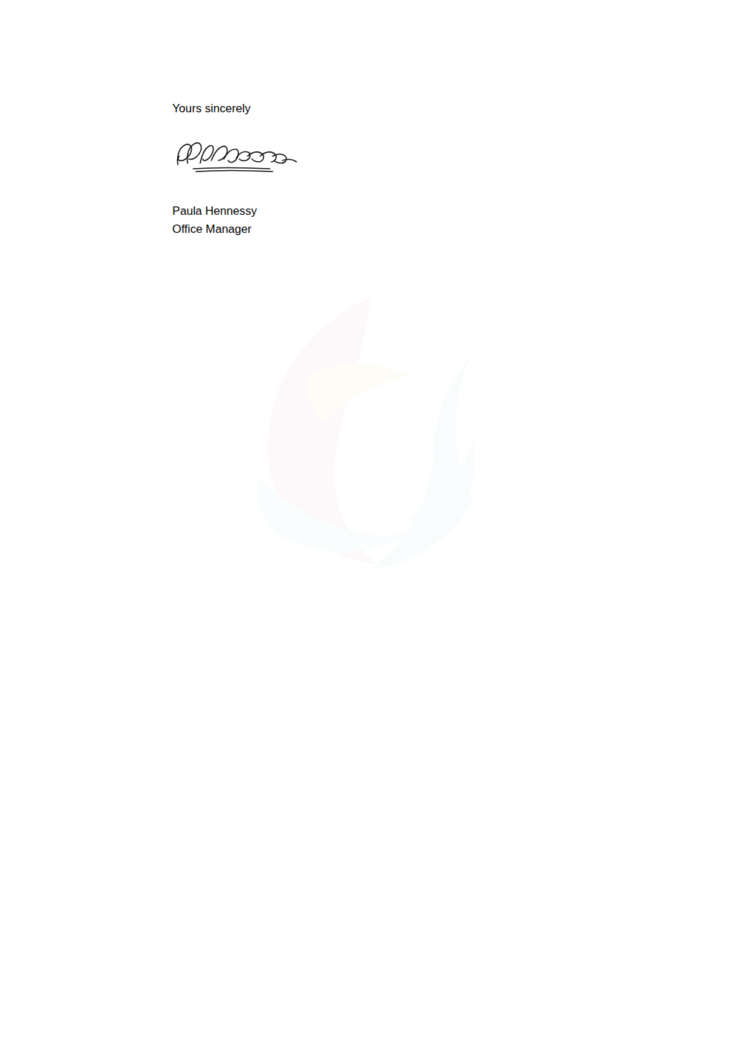Yours sincerely
Paula Hennessy Office Manager